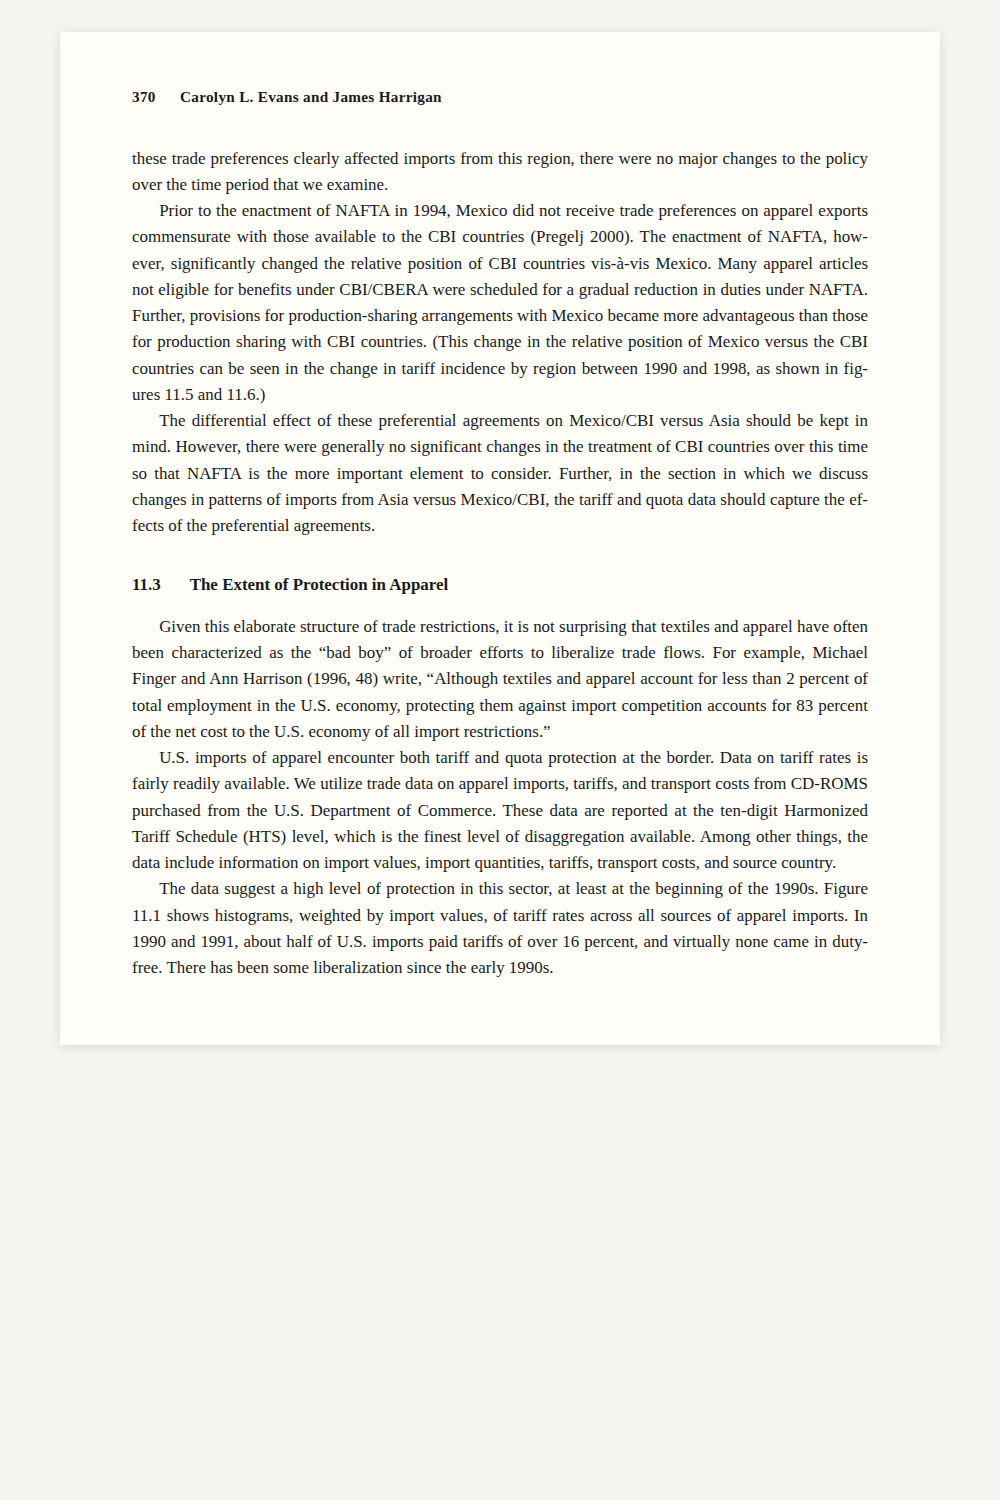370 Carolyn L. Evans and James Harrigan
these trade preferences clearly affected imports from this region, there were no major changes to the policy over the time period that we examine.
Prior to the enactment of NAFTA in 1994, Mexico did not receive trade preferences on apparel exports commensurate with those available to the CBI countries (Pregelj 2000). The enactment of NAFTA, however, significantly changed the relative position of CBI countries vis-à-vis Mexico. Many apparel articles not eligible for benefits under CBI/CBERA were scheduled for a gradual reduction in duties under NAFTA. Further, provisions for production-sharing arrangements with Mexico became more advantageous than those for production sharing with CBI countries. (This change in the relative position of Mexico versus the CBI countries can be seen in the change in tariff incidence by region between 1990 and 1998, as shown in figures 11.5 and 11.6.)
The differential effect of these preferential agreements on Mexico/CBI versus Asia should be kept in mind. However, there were generally no significant changes in the treatment of CBI countries over this time so that NAFTA is the more important element to consider. Further, in the section in which we discuss changes in patterns of imports from Asia versus Mexico/CBI, the tariff and quota data should capture the effects of the preferential agreements.
11.3 The Extent of Protection in Apparel
Given this elaborate structure of trade restrictions, it is not surprising that textiles and apparel have often been characterized as the “bad boy” of broader efforts to liberalize trade flows. For example, Michael Finger and Ann Harrison (1996, 48) write, “Although textiles and apparel account for less than 2 percent of total employment in the U.S. economy, protecting them against import competition accounts for 83 percent of the net cost to the U.S. economy of all import restrictions.”
U.S. imports of apparel encounter both tariff and quota protection at the border. Data on tariff rates is fairly readily available. We utilize trade data on apparel imports, tariffs, and transport costs from CD-ROMS purchased from the U.S. Department of Commerce. These data are reported at the ten-digit Harmonized Tariff Schedule (HTS) level, which is the finest level of disaggregation available. Among other things, the data include information on import values, import quantities, tariffs, transport costs, and source country.
The data suggest a high level of protection in this sector, at least at the beginning of the 1990s. Figure 11.1 shows histograms, weighted by import values, of tariff rates across all sources of apparel imports. In 1990 and 1991, about half of U.S. imports paid tariffs of over 16 percent, and virtually none came in duty-free. There has been some liberalization since the early 1990s.